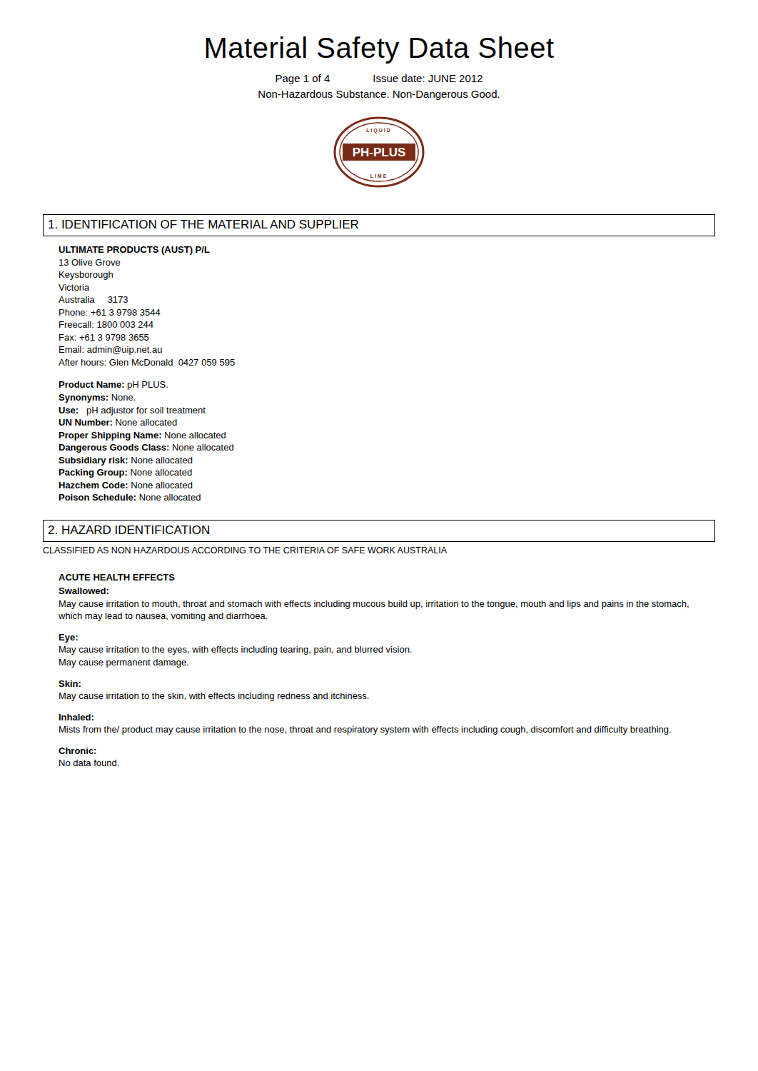Material Safety Data Sheet
Page 1 of 4 Issue date: JUNE 2012
Non-Hazardous Substance. Non-Dangerous Good.
PH-PLUS LIQUID LIME
1. IDENTIFICATION OF THE MATERIAL AND SUPPLIER
ULTIMATE PRODUCTS (AUST) P/L
13 Olive Grove
Keysborough
Victoria
Australia 3173
Phone: +61 3 9798 3544
Freecall: 1800 003 244
Fax: +61 3 9798 3655
Email: admin@uip.net.au
After hours: Glen McDonald 0427 059 595
Product Name: pH PLUS.
Synonyms: None.
Use: pH adjustor for soil treatment
UN Number: None allocated
Proper Shipping Name: None allocated
Dangerous Goods Class: None allocated
Subsidiary risk: None allocated
Packing Group: None allocated
Hazchem Code: None allocated
Poison Schedule: None allocated
2. HAZARD IDENTIFICATION
CLASSIFIED AS NON HAZARDOUS ACCORDING TO THE CRITERIA OF SAFE WORK AUSTRALIA
ACUTE HEALTH EFFECTS
Swallowed:
May cause irritation to mouth, throat and stomach with effects including mucous build up, irritation to the tongue, mouth and lips and pains in the stomach, which may lead to nausea, vomiting and diarrhoea.
Eye:
May cause irritation to the eyes, with effects including tearing, pain, and blurred vision.
May cause permanent damage.
Skin:
May cause irritation to the skin, with effects including redness and itchiness.
Inhaled:
Mists from the/ product may cause irritation to the nose, throat and respiratory system with effects including cough, discomfort and difficulty breathing.
Chronic:
No data found.